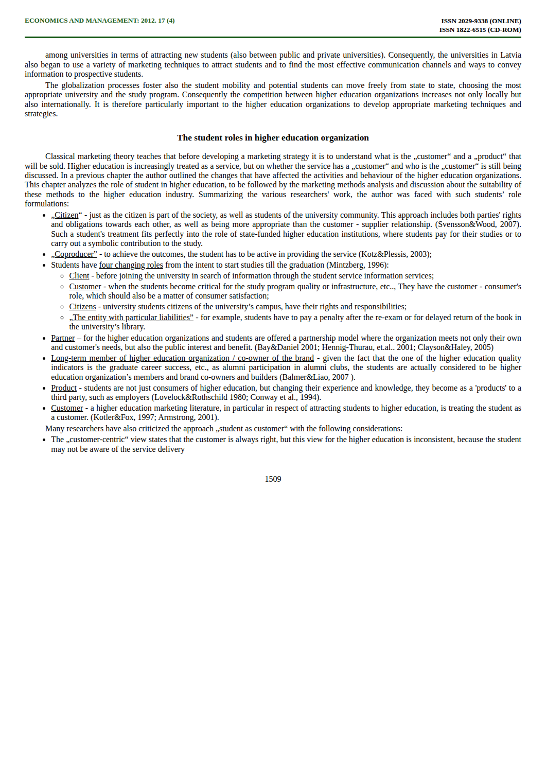ECONOMICS AND MANAGEMENT: 2012. 17 (4)
ISSN 2029-9338 (ONLINE)
ISSN 1822-6515 (CD-ROM)
among universities in terms of attracting new students (also between public and private universities). Consequently, the universities in Latvia also began to use a variety of marketing techniques to attract students and to find the most effective communication channels and ways to convey information to prospective students.
The globalization processes foster also the student mobility and potential students can move freely from state to state, choosing the most appropriate university and the study program. Consequently the competition between higher education organizations increases not only locally but also internationally. It is therefore particularly important to the higher education organizations to develop appropriate marketing techniques and strategies.
The student roles in higher education organization
Classical marketing theory teaches that before developing a marketing strategy it is to understand what is the „customer“ and a „product“ that will be sold. Higher education is increasingly treated as a service, but on whether the service has a „customer“ and who is the „customer“ is still being discussed. In a previous chapter the author outlined the changes that have affected the activities and behaviour of the higher education organizations. This chapter analyzes the role of student in higher education, to be followed by the marketing methods analysis and discussion about the suitability of these methods to the higher education industry. Summarizing the various researchers' work, the author was faced with such students’ role formulations:
„Citizen“ - just as the citizen is part of the society, as well as students of the university community. This approach includes both parties' rights and obligations towards each other, as well as being more appropriate than the customer - supplier relationship. (Svensson&Wood, 2007). Such a student's treatment fits perfectly into the role of state-funded higher education institutions, where students pay for their studies or to carry out a symbolic contribution to the study.
„Coproducer” - to achieve the outcomes, the student has to be active in providing the service (Kotz&Plessis, 2003);
Students have four changing roles from the intent to start studies till the graduation (Mintzberg, 1996):
Client - before joining the university in search of information through the student service information services;
Customer - when the students become critical for the study program quality or infrastructure, etc.., They have the customer - consumer's role, which should also be a matter of consumer satisfaction;
Citizens - university students citizens of the university’s campus, have their rights and responsibilities;
„The entity with particular liabilities” - for example, students have to pay a penalty after the re-exam or for delayed return of the book in the university’s library.
Partner – for the higher education organizations and students are offered a partnership model where the organization meets not only their own and customer's needs, but also the public interest and benefit. (Bay&Daniel 2001; Hennig-Thurau, et.al.. 2001; Clayson&Haley, 2005)
Long-term member of higher education organization / co-owner of the brand - given the fact that the one of the higher education quality indicators is the graduate career success, etc., as alumni participation in alumni clubs, the students are actually considered to be higher education organization’s members and brand co-owners and builders (Balmer&Liao, 2007 ).
Product - students are not just consumers of higher education, but changing their experience and knowledge, they become as a 'products' to a third party, such as employers (Lovelock&Rothschild 1980; Conway et al., 1994).
Customer - a higher education marketing literature, in particular in respect of attracting students to higher education, is treating the student as a customer. (Kotler&Fox, 1997; Armstrong, 2001).
Many researchers have also criticized the approach „student as customer“ with the following considerations:
The „customer-centric“ view states that the customer is always right, but this view for the higher education is inconsistent, because the student may not be aware of the service delivery
1509